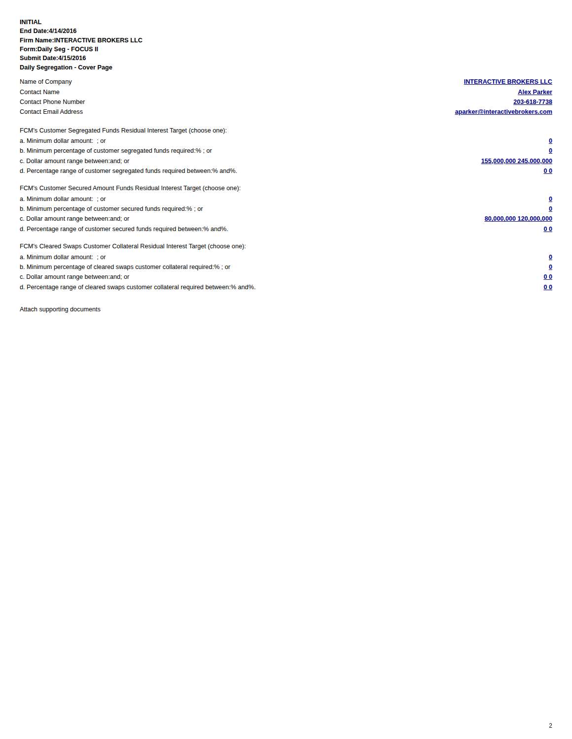INITIAL
End Date:4/14/2016
Firm Name:INTERACTIVE BROKERS LLC
Form:Daily Seg - FOCUS II
Submit Date:4/15/2016
Daily Segregation - Cover Page
| Name of Company | INTERACTIVE BROKERS LLC |
| Contact Name | Alex Parker |
| Contact Phone Number | 203-618-7738 |
| Contact Email Address | aparker@interactivebrokers.com |
FCM's Customer Segregated Funds Residual Interest Target (choose one):
| a. Minimum dollar amount: ; or | 0 |
| b. Minimum percentage of customer segregated funds required:% ; or | 0 |
| c. Dollar amount range between:and; or | 155,000,000 245,000,000 |
| d. Percentage range of customer segregated funds required between:% and%. | 0 0 |
FCM's Customer Secured Amount Funds Residual Interest Target (choose one):
| a. Minimum dollar amount: ; or | 0 |
| b. Minimum percentage of customer secured funds required:% ; or | 0 |
| c. Dollar amount range between:and; or | 80,000,000 120,000,000 |
| d. Percentage range of customer secured funds required between:% and%. | 0 0 |
FCM's Cleared Swaps Customer Collateral Residual Interest Target (choose one):
| a. Minimum dollar amount: ; or | 0 |
| b. Minimum percentage of cleared swaps customer collateral required:% ; or | 0 |
| c. Dollar amount range between:and; or | 0 0 |
| d. Percentage range of cleared swaps customer collateral required between:% and%. | 0 0 |
Attach supporting documents
2